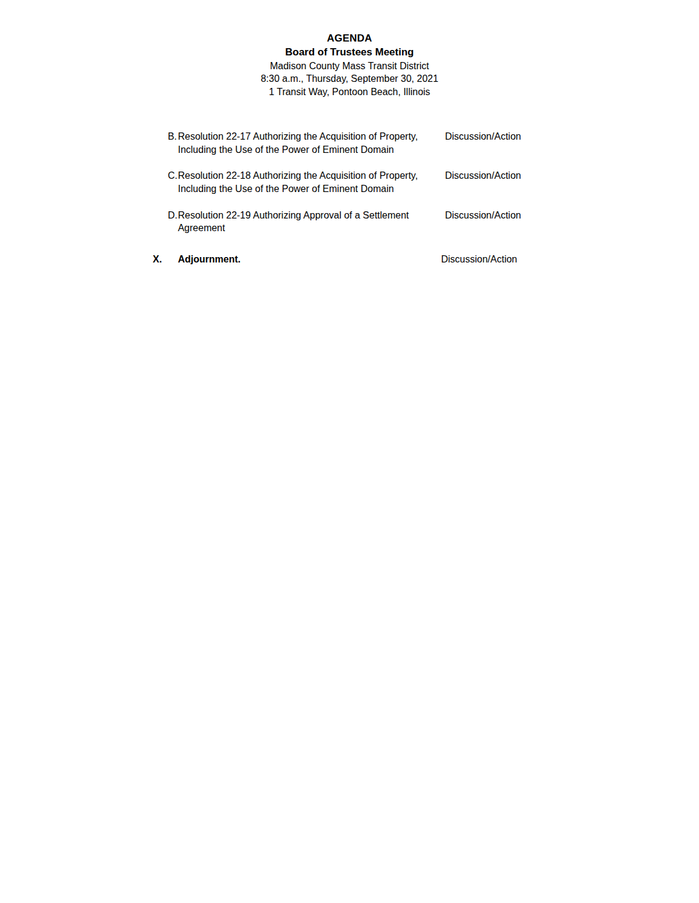AGENDA
Board of Trustees Meeting
Madison County Mass Transit District
8:30 a.m., Thursday, September 30, 2021
1 Transit Way, Pontoon Beach, Illinois
B. Resolution 22-17 Authorizing the Acquisition of Property, Including the Use of the Power of Eminent Domain Discussion/Action
C. Resolution 22-18 Authorizing the Acquisition of Property, Including the Use of the Power of Eminent Domain Discussion/Action
D. Resolution 22-19 Authorizing Approval of a Settlement Agreement Discussion/Action
X. Adjournment. Discussion/Action